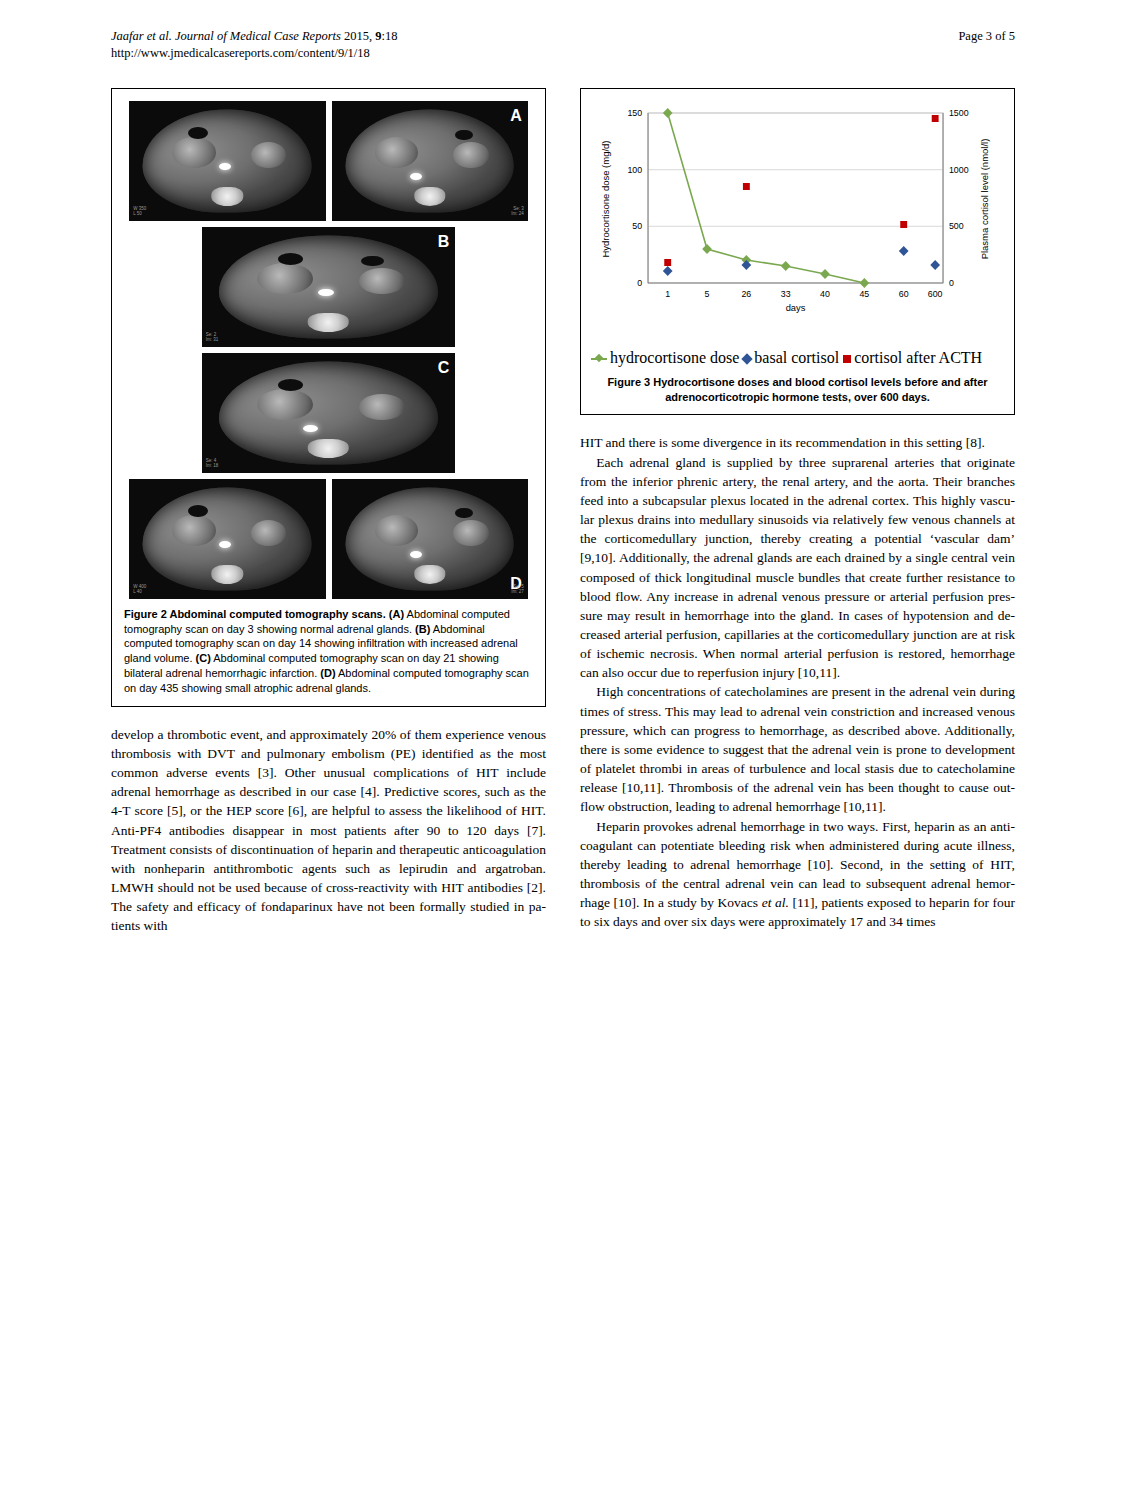Jaafar et al. Journal of Medical Case Reports 2015, 9:18
http://www.jmedicalcasereports.com/content/9/1/18
Page 3 of 5
W 350
L 50
A
Se: 3
Im: 24
B
Se: 2
Im: 31
C
Se: 4
Im: 18
W 400
L 40
D
Se: 5
Im: 27
Figure 2 Abdominal computed tomography scans. (A) Abdominal computed tomography scan on day 3 showing normal adrenal glands. (B) Abdominal computed tomography scan on day 14 showing infiltration with increased adrenal gland volume. (C) Abdominal computed tomography scan on day 21 showing bilateral adrenal hemorrhagic infarction. (D) Abdominal computed tomography scan on day 435 showing small atrophic adrenal glands.
develop a thrombotic event, and approximately 20% of them experience venous thrombosis with DVT and pulmonary embolism (PE) identified as the most common adverse events [3]. Other unusual complications of HIT include adrenal hemorrhage as described in our case [4]. Predictive scores, such as the 4-T score [5], or the HEP score [6], are helpful to assess the likelihood of HIT. Anti-PF4 antibodies disappear in most patients after 90 to 120 days [7]. Treatment consists of discontinuation of heparin and therapeutic anticoagulation with nonheparin antithrombotic agents such as lepirudin and argatroban. LMWH should not be used because of cross-reactivity with HIT antibodies [2]. The safety and efficacy of fondaparinux have not been formally studied in patients with
150 100 50 0 1500 1000 500 0 Hydrocortisone dose (mg/d) Plasma cortisol level (nmol/l) 1 5 26 33 40 45 60 600 days
hydrocortisone dose basal cortisol cortisol after ACTH
Figure 3 Hydrocortisone doses and blood cortisol levels before and after adrenocorticotropic hormone tests, over 600 days.
HIT and there is some divergence in its recommendation in this setting [8].
Each adrenal gland is supplied by three suprarenal arteries that originate from the inferior phrenic artery, the renal artery, and the aorta. Their branches feed into a subcapsular plexus located in the adrenal cortex. This highly vascular plexus drains into medullary sinusoids via relatively few venous channels at the corticomedullary junction, thereby creating a potential ‘vascular dam’ [9,10]. Additionally, the adrenal glands are each drained by a single central vein composed of thick longitudinal muscle bundles that create further resistance to blood flow. Any increase in adrenal venous pressure or arterial perfusion pressure may result in hemorrhage into the gland. In cases of hypotension and decreased arterial perfusion, capillaries at the corticomedullary junction are at risk of ischemic necrosis. When normal arterial perfusion is restored, hemorrhage can also occur due to reperfusion injury [10,11].
High concentrations of catecholamines are present in the adrenal vein during times of stress. This may lead to adrenal vein constriction and increased venous pressure, which can progress to hemorrhage, as described above. Additionally, there is some evidence to suggest that the adrenal vein is prone to development of platelet thrombi in areas of turbulence and local stasis due to catecholamine release [10,11]. Thrombosis of the adrenal vein has been thought to cause outflow obstruction, leading to adrenal hemorrhage [10,11].
Heparin provokes adrenal hemorrhage in two ways. First, heparin as an anticoagulant can potentiate bleeding risk when administered during acute illness, thereby leading to adrenal hemorrhage [10]. Second, in the setting of HIT, thrombosis of the central adrenal vein can lead to subsequent adrenal hemorrhage [10]. In a study by Kovacs et al. [11], patients exposed to heparin for four to six days and over six days were approximately 17 and 34 times